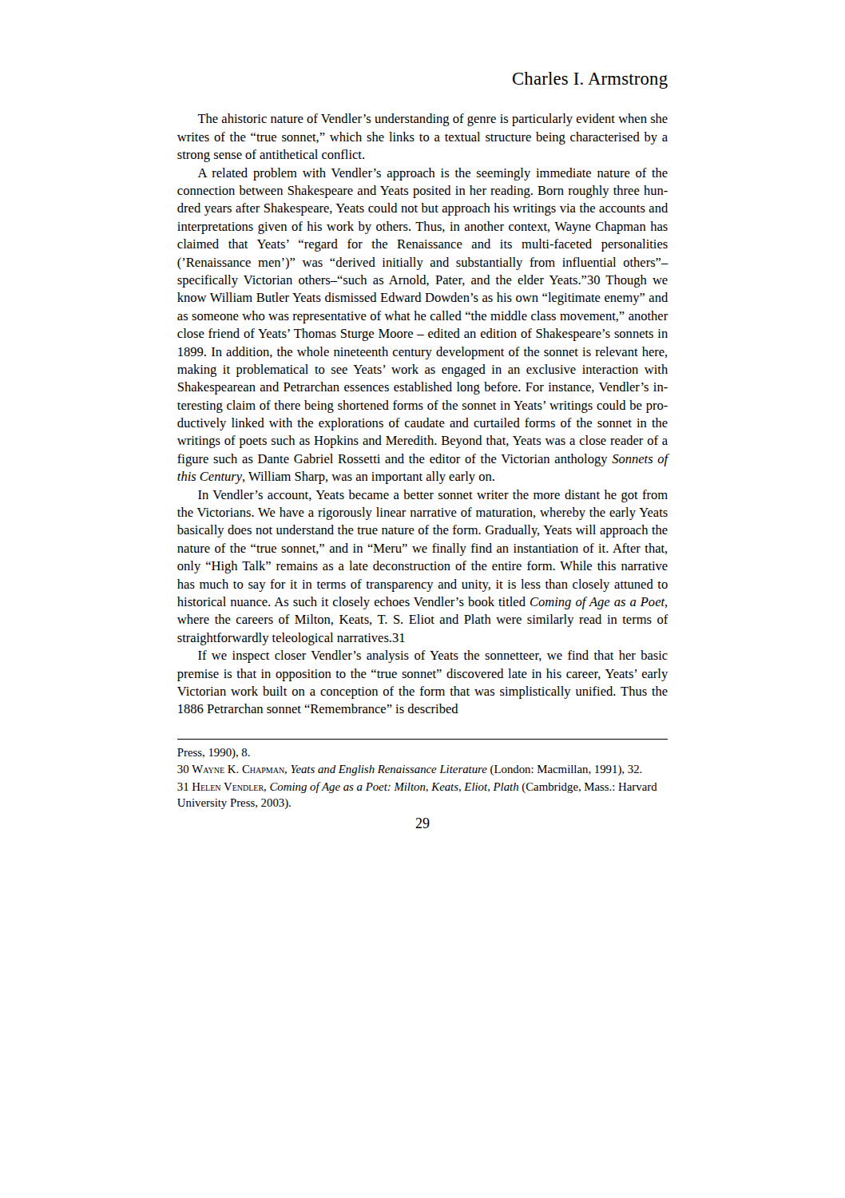Charles I. Armstrong
The ahistoric nature of Vendler’s understanding of genre is particularly evident when she writes of the “true sonnet,” which she links to a textual structure being characterised by a strong sense of antithetical conflict.
A related problem with Vendler’s approach is the seemingly immediate nature of the connection between Shakespeare and Yeats posited in her reading. Born roughly three hundred years after Shakespeare, Yeats could not but approach his writings via the accounts and interpretations given of his work by others. Thus, in another context, Wayne Chapman has claimed that Yeats’ “regard for the Renaissance and its multi-faceted personalities (’Renaissance men’)” was “derived initially and substantially from influential others”–specifically Victorian others–“such as Arnold, Pater, and the elder Yeats.”30 Though we know William Butler Yeats dismissed Edward Dowden’s as his own “legitimate enemy” and as someone who was representative of what he called “the middle class movement,” another close friend of Yeats’ Thomas Sturge Moore – edited an edition of Shakespeare’s sonnets in 1899. In addition, the whole nineteenth century development of the sonnet is relevant here, making it problematical to see Yeats’ work as engaged in an exclusive interaction with Shakespearean and Petrarchan essences established long before. For instance, Vendler’s interesting claim of there being shortened forms of the sonnet in Yeats’ writings could be productively linked with the explorations of caudate and curtailed forms of the sonnet in the writings of poets such as Hopkins and Meredith. Beyond that, Yeats was a close reader of a figure such as Dante Gabriel Rossetti and the editor of the Victorian anthology Sonnets of this Century, William Sharp, was an important ally early on.
In Vendler’s account, Yeats became a better sonnet writer the more distant he got from the Victorians. We have a rigorously linear narrative of maturation, whereby the early Yeats basically does not understand the true nature of the form. Gradually, Yeats will approach the nature of the “true sonnet,” and in “Meru” we finally find an instantiation of it. After that, only “High Talk” remains as a late deconstruction of the entire form. While this narrative has much to say for it in terms of transparency and unity, it is less than closely attuned to historical nuance. As such it closely echoes Vendler’s book titled Coming of Age as a Poet, where the careers of Milton, Keats, T. S. Eliot and Plath were similarly read in terms of straightforwardly teleological narratives.31
If we inspect closer Vendler’s analysis of Yeats the sonnetteer, we find that her basic premise is that in opposition to the “true sonnet” discovered late in his career, Yeats’ early Victorian work built on a conception of the form that was simplistically unified. Thus the 1886 Petrarchan sonnet “Remembrance” is described
Press, 1990), 8.
30 Wayne K. Chapman, Yeats and English Renaissance Literature (London: Macmillan, 1991), 32.
31 Helen Vendler, Coming of Age as a Poet: Milton, Keats, Eliot, Plath (Cambridge, Mass.: Harvard University Press, 2003).
29